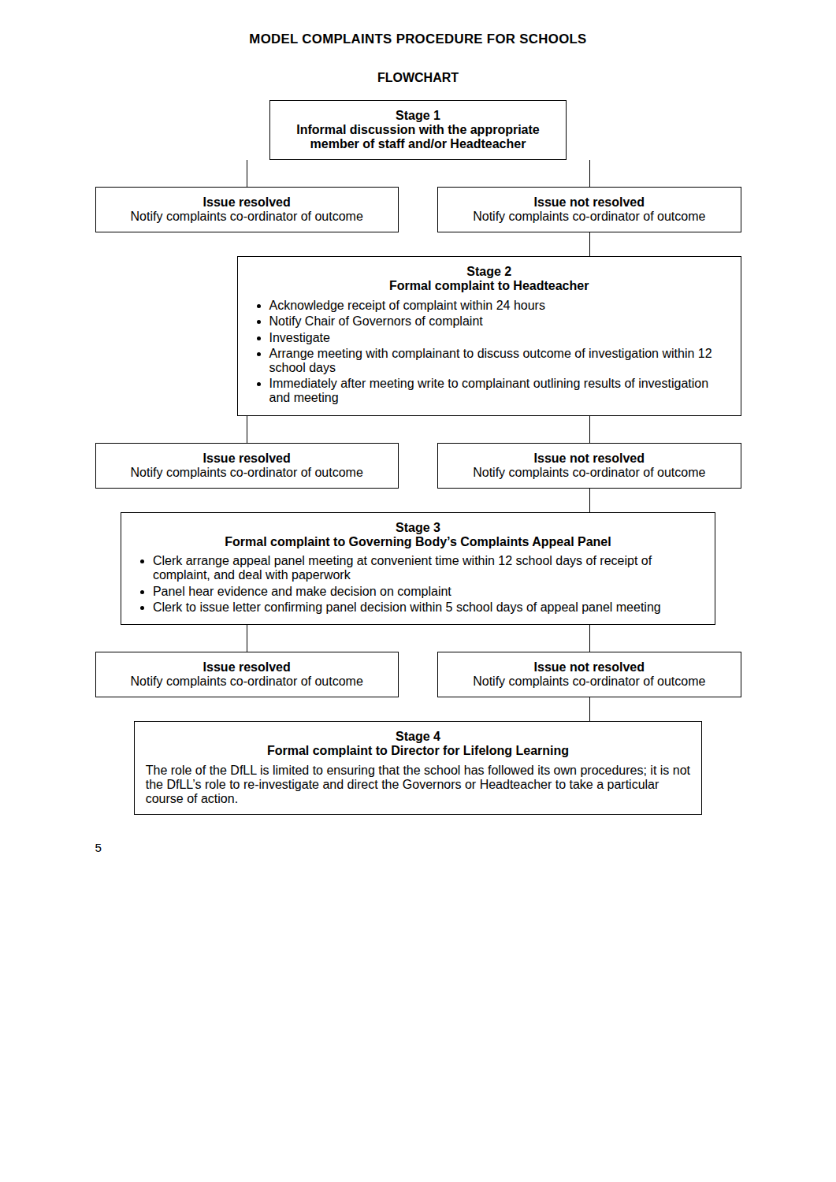MODEL COMPLAINTS PROCEDURE FOR SCHOOLS
FLOWCHART
Stage 1
Informal discussion with the appropriate member of staff and/or Headteacher
Issue resolved
Notify complaints co-ordinator of outcome
Issue not resolved
Notify complaints co-ordinator of outcome
Stage 2
Formal complaint to Headteacher
Acknowledge receipt of complaint within 24 hours
Notify Chair of Governors of complaint
Investigate
Arrange meeting with complainant to discuss outcome of investigation within 12 school days
Immediately after meeting write to complainant outlining results of investigation and meeting
Issue resolved
Notify complaints co-ordinator of outcome
Issue not resolved
Notify complaints co-ordinator of outcome
Stage 3
Formal complaint to Governing Body’s Complaints Appeal Panel
Clerk arrange appeal panel meeting at convenient time within 12 school days of receipt of complaint, and deal with paperwork
Panel hear evidence and make decision on complaint
Clerk to issue letter confirming panel decision within 5 school days of appeal panel meeting
Issue resolved
Notify complaints co-ordinator of outcome
Issue not resolved
Notify complaints co-ordinator of outcome
Stage 4
Formal complaint to Director for Lifelong Learning
The role of the DfLL is limited to ensuring that the school has followed its own procedures; it is not the DfLL’s role to re-investigate and direct the Governors or Headteacher to take a particular course of action.
5